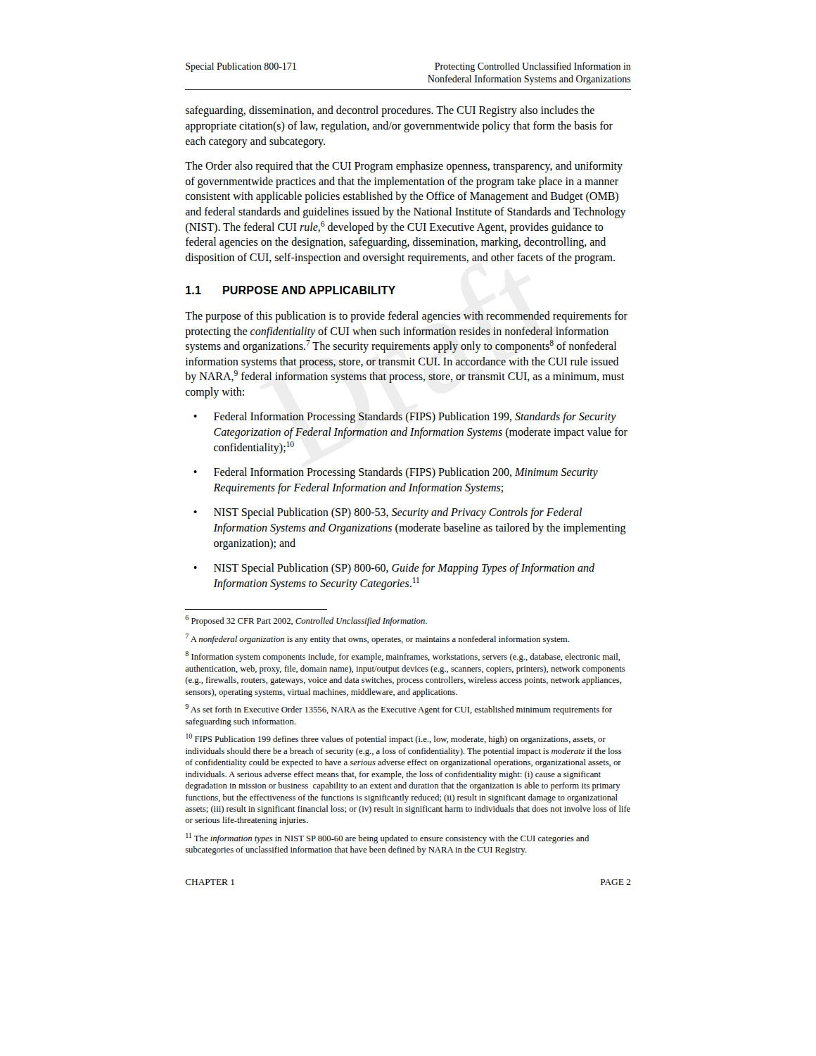Draft
Special Publication 800-171
Protecting Controlled Unclassified Information in
Nonfederal Information Systems and Organizations
safeguarding, dissemination, and decontrol procedures. The CUI Registry also includes the appropriate citation(s) of law, regulation, and/or governmentwide policy that form the basis for each category and subcategory.
The Order also required that the CUI Program emphasize openness, transparency, and uniformity of governmentwide practices and that the implementation of the program take place in a manner consistent with applicable policies established by the Office of Management and Budget (OMB) and federal standards and guidelines issued by the National Institute of Standards and Technology (NIST). The federal CUI rule,6 developed by the CUI Executive Agent, provides guidance to federal agencies on the designation, safeguarding, dissemination, marking, decontrolling, and disposition of CUI, self-inspection and oversight requirements, and other facets of the program.
1.1 PURPOSE AND APPLICABILITY
The purpose of this publication is to provide federal agencies with recommended requirements for protecting the confidentiality of CUI when such information resides in nonfederal information systems and organizations.7 The security requirements apply only to components8 of nonfederal information systems that process, store, or transmit CUI. In accordance with the CUI rule issued by NARA,9 federal information systems that process, store, or transmit CUI, as a minimum, must comply with:
Federal Information Processing Standards (FIPS) Publication 199, Standards for Security Categorization of Federal Information and Information Systems (moderate impact value for confidentiality);10
Federal Information Processing Standards (FIPS) Publication 200, Minimum Security Requirements for Federal Information and Information Systems;
NIST Special Publication (SP) 800-53, Security and Privacy Controls for Federal Information Systems and Organizations (moderate baseline as tailored by the implementing organization); and
NIST Special Publication (SP) 800-60, Guide for Mapping Types of Information and Information Systems to Security Categories.11
6 Proposed 32 CFR Part 2002, Controlled Unclassified Information.
7 A nonfederal organization is any entity that owns, operates, or maintains a nonfederal information system.
8 Information system components include, for example, mainframes, workstations, servers (e.g., database, electronic mail, authentication, web, proxy, file, domain name), input/output devices (e.g., scanners, copiers, printers), network components (e.g., firewalls, routers, gateways, voice and data switches, process controllers, wireless access points, network appliances, sensors), operating systems, virtual machines, middleware, and applications.
9 As set forth in Executive Order 13556, NARA as the Executive Agent for CUI, established minimum requirements for safeguarding such information.
10 FIPS Publication 199 defines three values of potential impact (i.e., low, moderate, high) on organizations, assets, or individuals should there be a breach of security (e.g., a loss of confidentiality). The potential impact is moderate if the loss of confidentiality could be expected to have a serious adverse effect on organizational operations, organizational assets, or individuals. A serious adverse effect means that, for example, the loss of confidentiality might: (i) cause a significant degradation in mission or business capability to an extent and duration that the organization is able to perform its primary functions, but the effectiveness of the functions is significantly reduced; (ii) result in significant damage to organizational assets; (iii) result in significant financial loss; or (iv) result in significant harm to individuals that does not involve loss of life or serious life-threatening injuries.
11 The information types in NIST SP 800-60 are being updated to ensure consistency with the CUI categories and subcategories of unclassified information that have been defined by NARA in the CUI Registry.
CHAPTER 1
PAGE 2